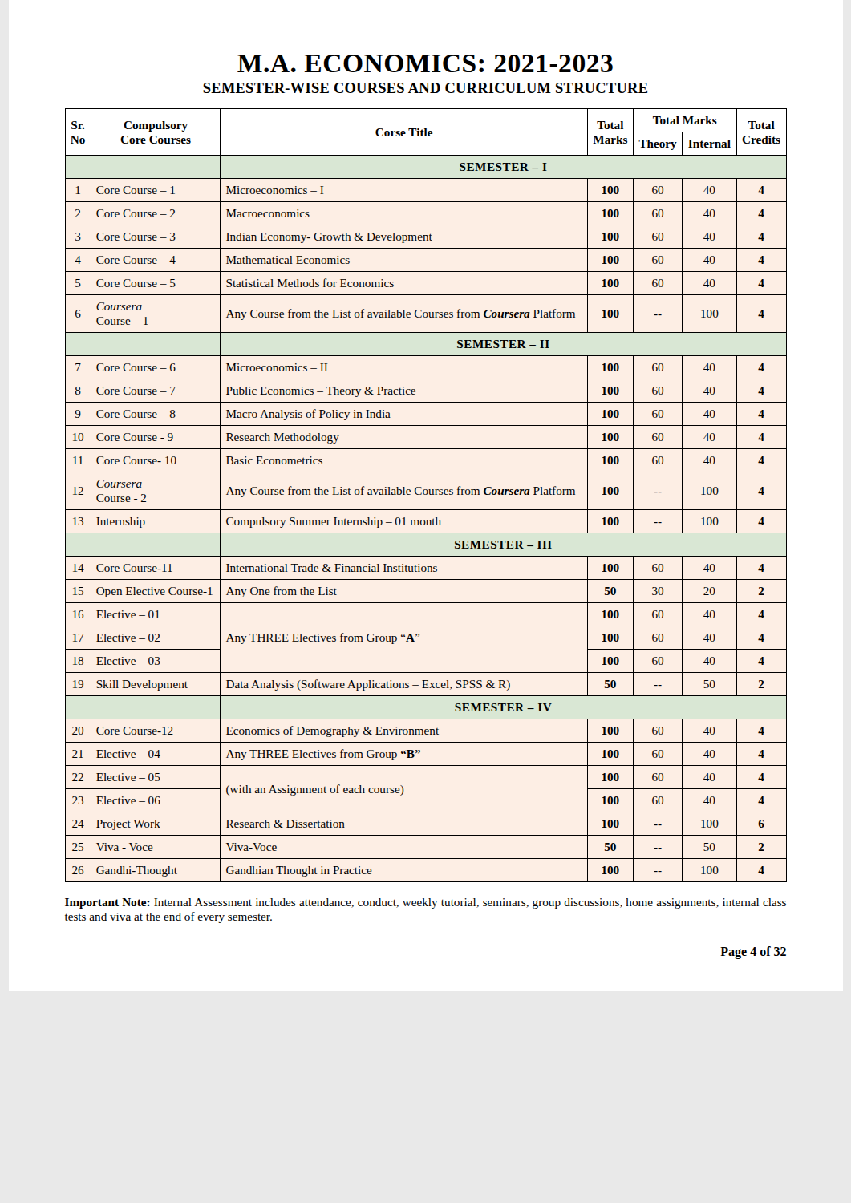M.A. ECONOMICS: 2021-2023
SEMESTER-WISE COURSES AND CURRICULUM STRUCTURE
| Sr. No | Compulsory Core Courses | Corse Title | Total Marks | Total Marks | Total Credits |
| --- | --- | --- | --- | --- | --- |
| Theory | Internal |
| | | SEMESTER – I |
| 1 | Core Course – 1 | Microeconomics – I | 100 | 60 | 40 | 4 |
| 2 | Core Course – 2 | Macroeconomics | 100 | 60 | 40 | 4 |
| 3 | Core Course – 3 | Indian Economy- Growth & Development | 100 | 60 | 40 | 4 |
| 4 | Core Course – 4 | Mathematical Economics | 100 | 60 | 40 | 4 |
| 5 | Core Course – 5 | Statistical Methods for Economics | 100 | 60 | 40 | 4 |
| 6 | Coursera Course – 1 | Any Course from the List of available Courses from Coursera Platform | 100 | -- | 100 | 4 |
| | | SEMESTER – II |
| 7 | Core Course – 6 | Microeconomics – II | 100 | 60 | 40 | 4 |
| 8 | Core Course – 7 | Public Economics – Theory & Practice | 100 | 60 | 40 | 4 |
| 9 | Core Course – 8 | Macro Analysis of Policy in India | 100 | 60 | 40 | 4 |
| 10 | Core Course - 9 | Research Methodology | 100 | 60 | 40 | 4 |
| 11 | Core Course- 10 | Basic Econometrics | 100 | 60 | 40 | 4 |
| 12 | Coursera Course - 2 | Any Course from the List of available Courses from Coursera Platform | 100 | -- | 100 | 4 |
| 13 | Internship | Compulsory Summer Internship – 01 month | 100 | -- | 100 | 4 |
| | | SEMESTER – III |
| 14 | Core Course-11 | International Trade & Financial Institutions | 100 | 60 | 40 | 4 |
| 15 | Open Elective Course-1 | Any One from the List | 50 | 30 | 20 | 2 |
| 16 | Elective – 01 | Any THREE Electives from Group “ A ” | 100 | 60 | 40 | 4 |
| 17 | Elective – 02 | 100 | 60 | 40 | 4 |
| 18 | Elective – 03 | 100 | 60 | 40 | 4 |
| 19 | Skill Development | Data Analysis (Software Applications – Excel, SPSS & R) | 50 | -- | 50 | 2 |
| | | SEMESTER – IV |
| 20 | Core Course-12 | Economics of Demography & Environment | 100 | 60 | 40 | 4 |
| 21 | Elective – 04 | Any THREE Electives from Group “B” | 100 | 60 | 40 | 4 |
| 22 | Elective – 05 | (with an Assignment of each course) | 100 | 60 | 40 | 4 |
| 23 | Elective – 06 | 100 | 60 | 40 | 4 |
| 24 | Project Work | Research & Dissertation | 100 | -- | 100 | 6 |
| 25 | Viva - Voce | Viva-Voce | 50 | -- | 50 | 2 |
| 26 | Gandhi-Thought | Gandhian Thought in Practice | 100 | -- | 100 | 4 |
Important Note: Internal Assessment includes attendance, conduct, weekly tutorial, seminars, group discussions, home assignments, internal class tests and viva at the end of every semester.
Page 4 of 32